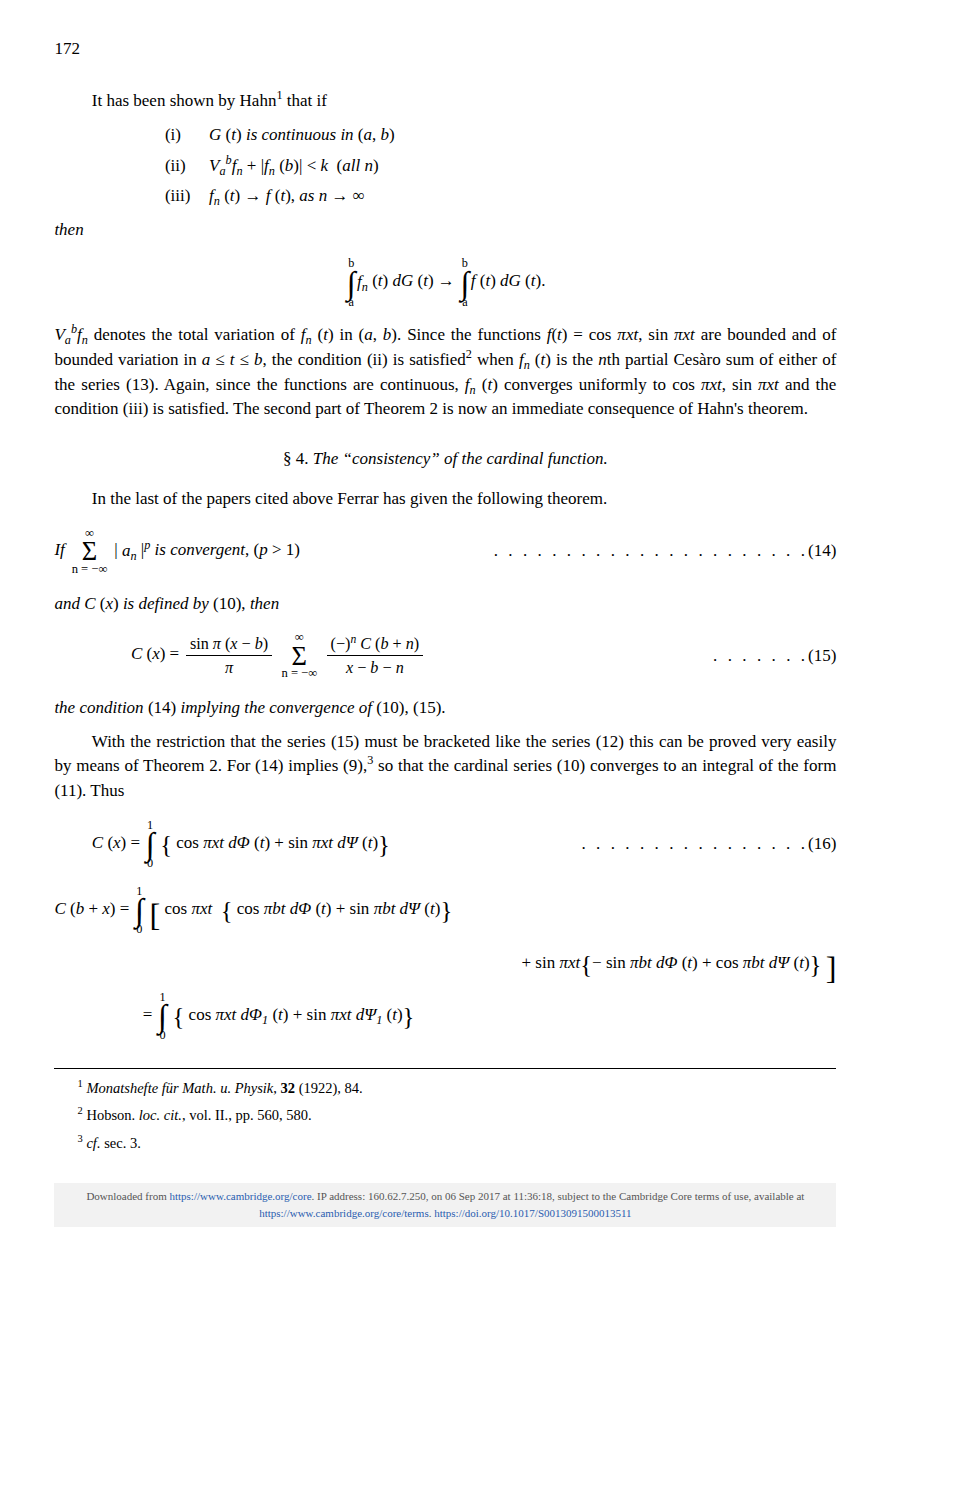172
It has been shown by Hahn1 that if
(i) G (t) is continuous in (a, b)
(ii) Vabfn + |fn (b)| < k (all n)
(iii) fn (t) → f (t), as n → ∞
then
b∫a fn (t) dG (t) → b∫a f (t) dG (t).
Vabfn denotes the total variation of fn (t) in (a, b). Since the functions f(t) = cos πxt, sin πxt are bounded and of bounded variation in a ≤ t ≤ b, the condition (ii) is satisfied2 when fn (t) is the nth partial Cesàro sum of either of the series (13). Again, since the functions are continuous, fn (t) converges uniformly to cos πxt, sin πxt and the condition (iii) is satisfied. The second part of Theorem 2 is now an immediate consequence of Hahn's theorem.
§ 4. The “consistency” of the cardinal function.
In the last of the papers cited above Ferrar has given the following theorem.
If ∞Σn = −∞ | an |p is convergent, (p > 1) . . . . . . . . . . . . . . . . . . . . . .(14)
and C (x) is defined by (10), then
C (x) = sin π (x − b) π ∞Σn = −∞ (−)n C (b + n) x − b − n . . . . . . .(15)
the condition (14) implying the convergence of (10), (15).
With the restriction that the series (15) must be bracketed like the series (12) this can be proved very easily by means of Theorem 2. For (14) implies (9),3 so that the cardinal series (10) converges to an integral of the form (11). Thus
C (x) = 1∫0 { cos πxt dΦ (t) + sin πxt dΨ (t)} . . . . . . . . . . . . . . . .(16)
C (b + x) = 1∫0 [ cos πxt { cos πbt dΦ (t) + sin πbt dΨ (t)}
+ sin πxt{− sin πbt dΦ (t) + cos πbt dΨ (t)} ]
= 1∫0 { cos πxt dΦ1 (t) + sin πxt dΨ1 (t)}
1 Monatshefte für Math. u. Physik, 32 (1922), 84.
2 Hobson. loc. cit., vol. II., pp. 560, 580.
3 cf. sec. 3.
Downloaded from https://www.cambridge.org/core. IP address: 160.62.7.250, on 06 Sep 2017 at 11:36:18, subject to the Cambridge Core terms of use, available at https://www.cambridge.org/core/terms. https://doi.org/10.1017/S0013091500013511